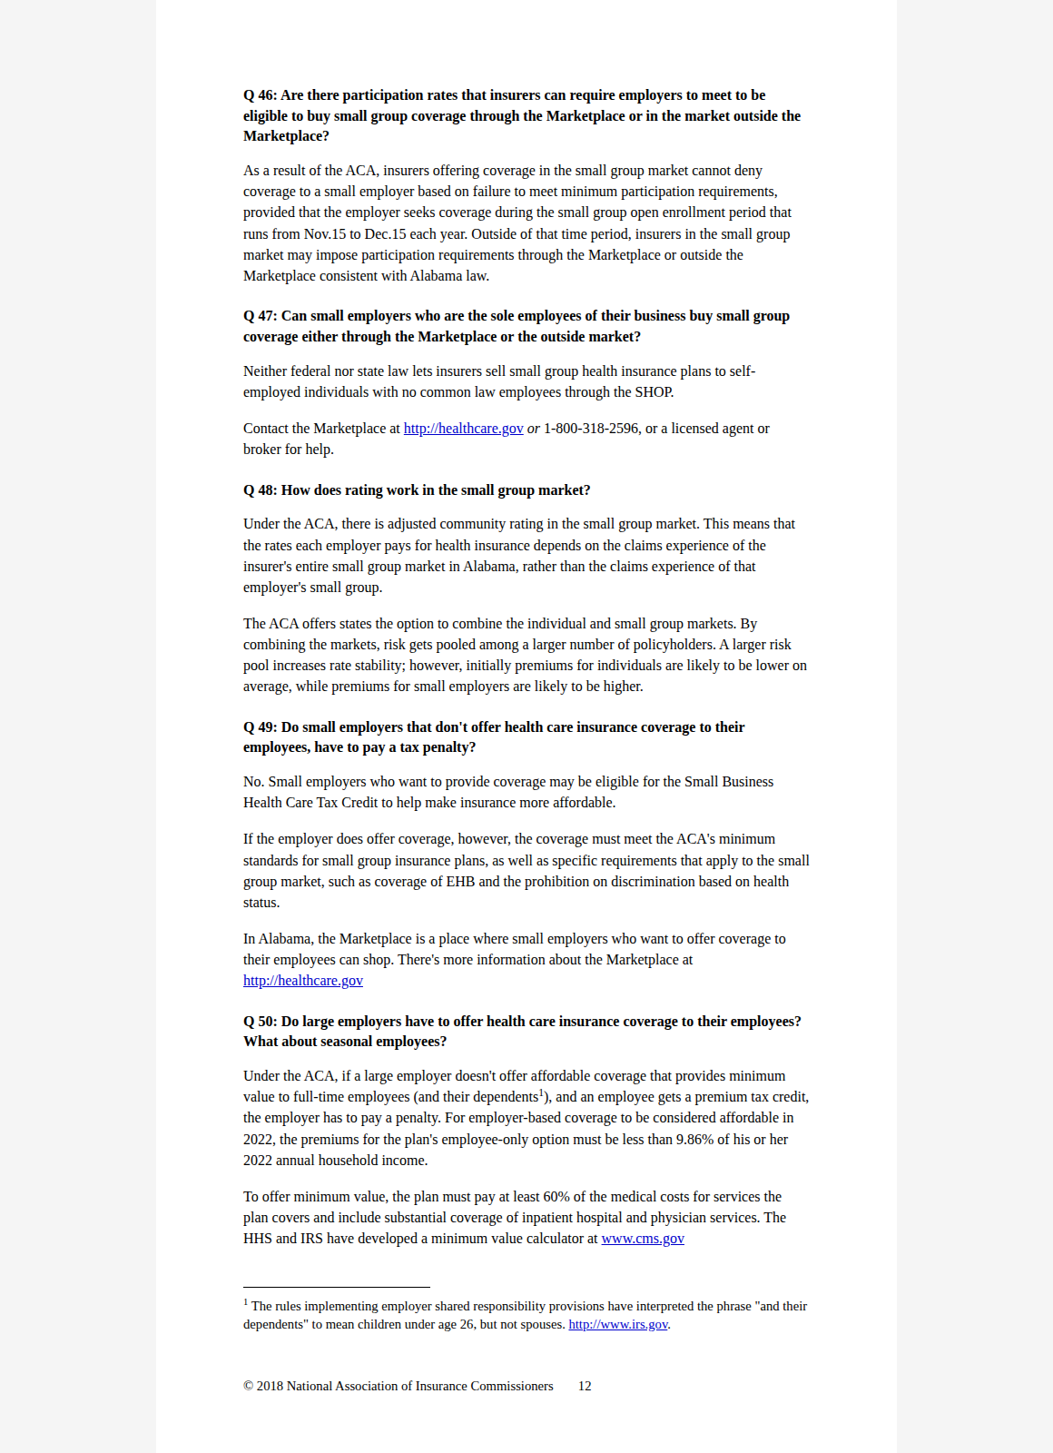Q 46: Are there participation rates that insurers can require employers to meet to be eligible to buy small group coverage through the Marketplace or in the market outside the Marketplace?
As a result of the ACA, insurers offering coverage in the small group market cannot deny coverage to a small employer based on failure to meet minimum participation requirements, provided that the employer seeks coverage during the small group open enrollment period that runs from Nov.15 to Dec.15 each year. Outside of that time period, insurers in the small group market may impose participation requirements through the Marketplace or outside the Marketplace consistent with Alabama law.
Q 47: Can small employers who are the sole employees of their business buy small group coverage either through the Marketplace or the outside market?
Neither federal nor state law lets insurers sell small group health insurance plans to self-employed individuals with no common law employees through the SHOP.
Contact the Marketplace at http://healthcare.gov or 1-800-318-2596, or a licensed agent or broker for help.
Q 48: How does rating work in the small group market?
Under the ACA, there is adjusted community rating in the small group market. This means that the rates each employer pays for health insurance depends on the claims experience of the insurer's entire small group market in Alabama, rather than the claims experience of that employer's small group.
The ACA offers states the option to combine the individual and small group markets. By combining the markets, risk gets pooled among a larger number of policyholders. A larger risk pool increases rate stability; however, initially premiums for individuals are likely to be lower on average, while premiums for small employers are likely to be higher.
Q 49: Do small employers that don't offer health care insurance coverage to their employees, have to pay a tax penalty?
No. Small employers who want to provide coverage may be eligible for the Small Business Health Care Tax Credit to help make insurance more affordable.
If the employer does offer coverage, however, the coverage must meet the ACA's minimum standards for small group insurance plans, as well as specific requirements that apply to the small group market, such as coverage of EHB and the prohibition on discrimination based on health status.
In Alabama, the Marketplace is a place where small employers who want to offer coverage to their employees can shop. There's more information about the Marketplace at http://healthcare.gov
Q 50: Do large employers have to offer health care insurance coverage to their employees? What about seasonal employees?
Under the ACA, if a large employer doesn't offer affordable coverage that provides minimum value to full-time employees (and their dependents1), and an employee gets a premium tax credit, the employer has to pay a penalty. For employer-based coverage to be considered affordable in 2022, the premiums for the plan's employee-only option must be less than 9.86% of his or her 2022 annual household income.
To offer minimum value, the plan must pay at least 60% of the medical costs for services the plan covers and include substantial coverage of inpatient hospital and physician services. The HHS and IRS have developed a minimum value calculator at www.cms.gov
1 The rules implementing employer shared responsibility provisions have interpreted the phrase "and their dependents" to mean children under age 26, but not spouses. http://www.irs.gov.
© 2018 National Association of Insurance Commissioners 12